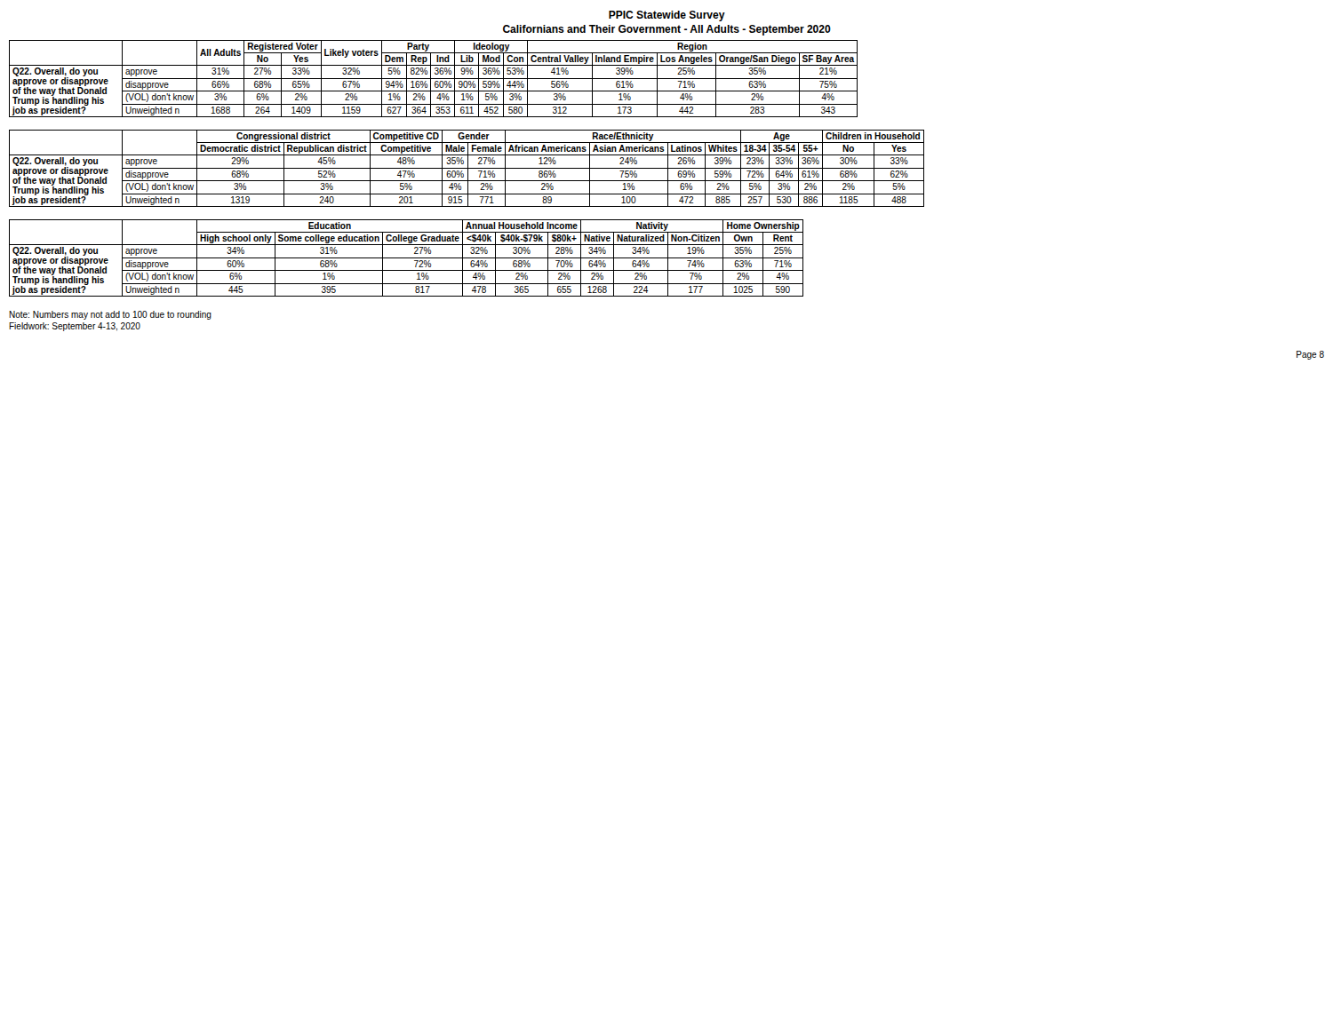PPIC Statewide Survey
Californians and Their Government - All Adults - September 2020
| | | All Adults | Registered Voter | Likely voters | Party | Ideology | Region |
| --- | --- | --- | --- | --- | --- | --- | --- |
| No | Yes | Dem | Rep | Ind | Lib | Mod | Con | Central Valley | Inland Empire | Los Angeles | Orange/San Diego | SF Bay Area |
| Q22. Overall, do you approve or disapprove of the way that Donald Trump is handling his job as president? | approve | 31% | 27% | 33% | 32% | 5% | 82% | 36% | 9% | 36% | 53% | 41% | 39% | 25% | 35% | 21% |
| disapprove | 66% | 68% | 65% | 67% | 94% | 16% | 60% | 90% | 59% | 44% | 56% | 61% | 71% | 63% | 75% |
| (VOL) don't know | 3% | 6% | 2% | 2% | 1% | 2% | 4% | 1% | 5% | 3% | 3% | 1% | 4% | 2% | 4% |
| Unweighted n | 1688 | 264 | 1409 | 1159 | 627 | 364 | 353 | 611 | 452 | 580 | 312 | 173 | 442 | 283 | 343 |
| | | Congressional district | Competitive CD | Gender | Race/Ethnicity | Age | Children in Household |
| --- | --- | --- | --- | --- | --- | --- | --- |
| Democratic district | Republican district | Competitive | Male | Female | African Americans | Asian Americans | Latinos | Whites | 18-34 | 35-54 | 55+ | No | Yes |
| Q22. Overall, do you approve or disapprove of the way that Donald Trump is handling his job as president? | approve | 29% | 45% | 48% | 35% | 27% | 12% | 24% | 26% | 39% | 23% | 33% | 36% | 30% | 33% |
| disapprove | 68% | 52% | 47% | 60% | 71% | 86% | 75% | 69% | 59% | 72% | 64% | 61% | 68% | 62% |
| (VOL) don't know | 3% | 3% | 5% | 4% | 2% | 2% | 1% | 6% | 2% | 5% | 3% | 2% | 2% | 5% |
| Unweighted n | 1319 | 240 | 201 | 915 | 771 | 89 | 100 | 472 | 885 | 257 | 530 | 886 | 1185 | 488 |
| | | Education | Annual Household Income | Nativity | Home Ownership |
| --- | --- | --- | --- | --- | --- |
| High school only | Some college education | College Graduate | <$40k | $40k-$79k | $80k+ | Native | Naturalized | Non-Citizen | Own | Rent |
| Q22. Overall, do you approve or disapprove of the way that Donald Trump is handling his job as president? | approve | 34% | 31% | 27% | 32% | 30% | 28% | 34% | 34% | 19% | 35% | 25% |
| disapprove | 60% | 68% | 72% | 64% | 68% | 70% | 64% | 64% | 74% | 63% | 71% |
| (VOL) don't know | 6% | 1% | 1% | 4% | 2% | 2% | 2% | 2% | 7% | 2% | 4% |
| Unweighted n | 445 | 395 | 817 | 478 | 365 | 655 | 1268 | 224 | 177 | 1025 | 590 |
Note: Numbers may not add to 100 due to rounding
Fieldwork: September 4-13, 2020
Page 8